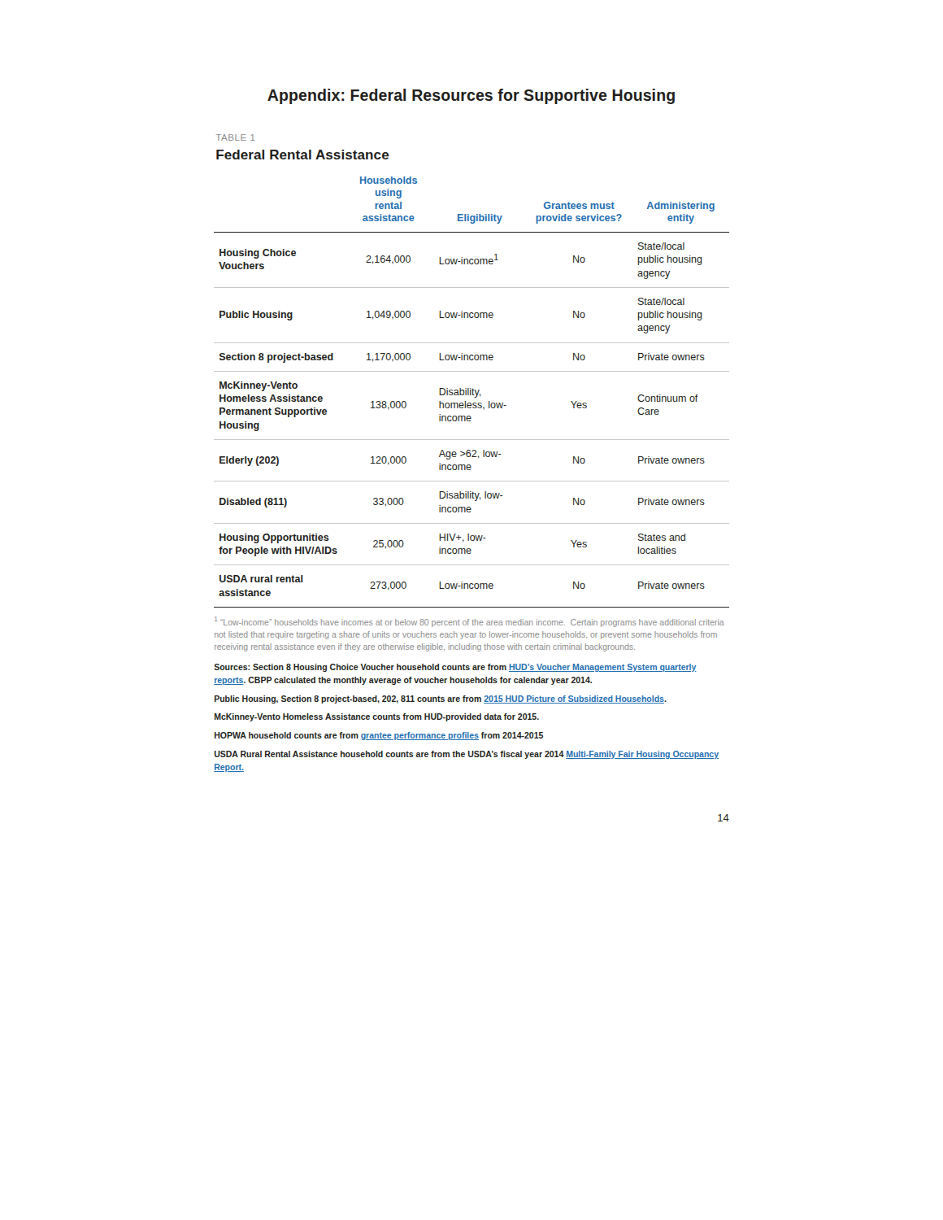Appendix: Federal Resources for Supportive Housing
TABLE 1
Federal Rental Assistance
| | Households using rental assistance | Eligibility | Grantees must provide services? | Administering entity |
| --- | --- | --- | --- | --- |
| Housing Choice Vouchers | 2,164,000 | Low-income 1 | No | State/local public housing agency |
| Public Housing | 1,049,000 | Low-income | No | State/local public housing agency |
| Section 8 project-based | 1,170,000 | Low-income | No | Private owners |
| McKinney-Vento Homeless Assistance Permanent Supportive Housing | 138,000 | Disability, homeless, low- income | Yes | Continuum of Care |
| Elderly (202) | 120,000 | Age >62, low- income | No | Private owners |
| Disabled (811) | 33,000 | Disability, low- income | No | Private owners |
| Housing Opportunities for People with HIV/AIDs | 25,000 | HIV+, low- income | Yes | States and localities |
| USDA rural rental assistance | 273,000 | Low-income | No | Private owners |
1 “Low-income” households have incomes at or below 80 percent of the area median income. Certain programs have additional criteria not listed that require targeting a share of units or vouchers each year to lower-income households, or prevent some households from receiving rental assistance even if they are otherwise eligible, including those with certain criminal backgrounds.
Sources: Section 8 Housing Choice Voucher household counts are from HUD’s Voucher Management System quarterly reports. CBPP calculated the monthly average of voucher households for calendar year 2014.
Public Housing, Section 8 project-based, 202, 811 counts are from 2015 HUD Picture of Subsidized Households.
McKinney-Vento Homeless Assistance counts from HUD-provided data for 2015.
HOPWA household counts are from grantee performance profiles from 2014-2015
USDA Rural Rental Assistance household counts are from the USDA’s fiscal year 2014 Multi-Family Fair Housing Occupancy Report.
14